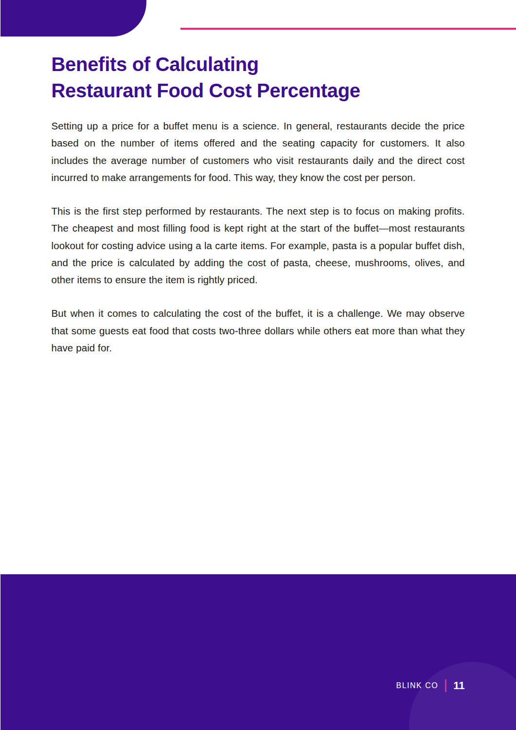Benefits of Calculating
Restaurant Food Cost Percentage
Setting up a price for a buffet menu is a science. In general, restaurants decide the price based on the number of items offered and the seating capacity for customers. It also includes the average number of customers who visit restaurants daily and the direct cost incurred to make arrangements for food. This way, they know the cost per person.
This is the first step performed by restaurants. The next step is to focus on making profits. The cheapest and most filling food is kept right at the start of the buffet—most restaurants lookout for costing advice using a la carte items. For example, pasta is a popular buffet dish, and the price is calculated by adding the cost of pasta, cheese, mushrooms, olives, and other items to ensure the item is rightly priced.
But when it comes to calculating the cost of the buffet, it is a challenge. We may observe that some guests eat food that costs two-three dollars while others eat more than what they have paid for.
BLINK CO 11